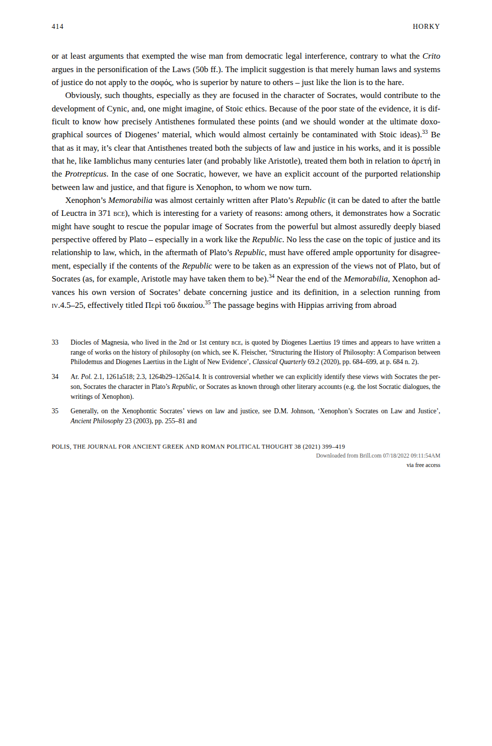414 Horky
or at least arguments that exempted the wise man from democratic legal interference, contrary to what the Crito argues in the personification of the Laws (50b ff.). The implicit suggestion is that merely human laws and systems of justice do not apply to the σοφός, who is superior by nature to others – just like the lion is to the hare.
Obviously, such thoughts, especially as they are focused in the character of Socrates, would contribute to the development of Cynic, and, one might imagine, of Stoic ethics. Because of the poor state of the evidence, it is difficult to know how precisely Antisthenes formulated these points (and we should wonder at the ultimate doxographical sources of Diogenes’ material, which would almost certainly be contaminated with Stoic ideas).33 Be that as it may, it’s clear that Antisthenes treated both the subjects of law and justice in his works, and it is possible that he, like Iamblichus many centuries later (and probably like Aristotle), treated them both in relation to ἀρετή in the Protrepticus. In the case of one Socratic, however, we have an explicit account of the purported relationship between law and justice, and that figure is Xenophon, to whom we now turn.
Xenophon’s Memorabilia was almost certainly written after Plato’s Republic (it can be dated to after the battle of Leuctra in 371 bce), which is interesting for a variety of reasons: among others, it demonstrates how a Socratic might have sought to rescue the popular image of Socrates from the powerful but almost assuredly deeply biased perspective offered by Plato – especially in a work like the Republic. No less the case on the topic of justice and its relationship to law, which, in the aftermath of Plato’s Republic, must have offered ample opportunity for disagreement, especially if the contents of the Republic were to be taken as an expression of the views not of Plato, but of Socrates (as, for example, Aristotle may have taken them to be).34 Near the end of the Memorabilia, Xenophon advances his own version of Socrates’ debate concerning justice and its definition, in a selection running from iv.4.5–25, effectively titled Περὶ τοῦ δικαίου.35 The passage begins with Hippias arriving from abroad
33 Diocles of Magnesia, who lived in the 2nd or 1st century bce, is quoted by Diogenes Laertius 19 times and appears to have written a range of works on the history of philosophy (on which, see K. Fleischer, ‘Structuring the History of Philosophy: A Comparison between Philodemus and Diogenes Laertius in the Light of New Evidence’, Classical Quarterly 69.2 (2020), pp. 684–699, at p. 684 n. 2).
34 Ar. Pol. 2.1, 1261a518; 2.3, 1264b29–1265a14. It is controversial whether we can explicitly identify these views with Socrates the person, Socrates the character in Plato’s Republic, or Socrates as known through other literary accounts (e.g. the lost Socratic dialogues, the writings of Xenophon).
35 Generally, on the Xenophontic Socrates’ views on law and justice, see D.M. Johnson, ‘Xenophon’s Socrates on Law and Justice’, Ancient Philosophy 23 (2003), pp. 255–81 and
Polis, The Journal for Ancient Greek and Roman Political Thought 38 (2021) 399–419 Downloaded from Brill.com 07/18/2022 09:11:54AM via free access